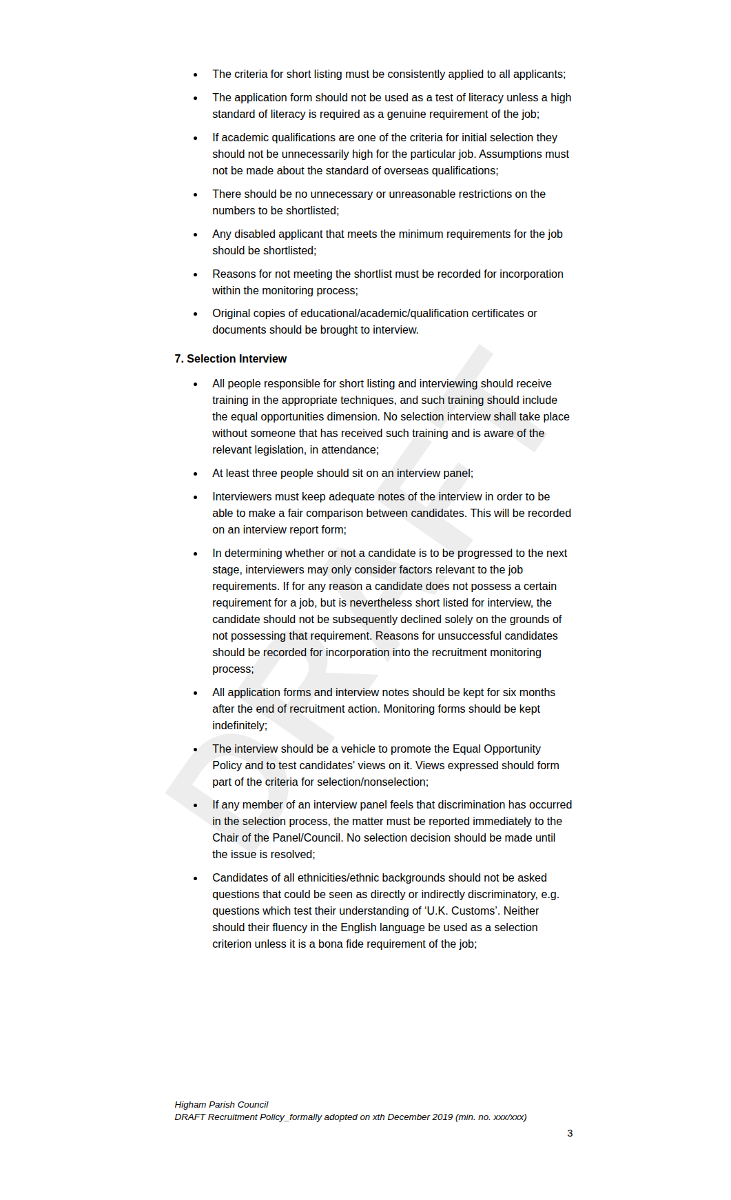DRAFT
The criteria for short listing must be consistently applied to all applicants;
The application form should not be used as a test of literacy unless a high standard of literacy is required as a genuine requirement of the job;
If academic qualifications are one of the criteria for initial selection they should not be unnecessarily high for the particular job. Assumptions must not be made about the standard of overseas qualifications;
There should be no unnecessary or unreasonable restrictions on the numbers to be shortlisted;
Any disabled applicant that meets the minimum requirements for the job should be shortlisted;
Reasons for not meeting the shortlist must be recorded for incorporation within the monitoring process;
Original copies of educational/academic/qualification certificates or documents should be brought to interview.
7. Selection Interview
All people responsible for short listing and interviewing should receive training in the appropriate techniques, and such training should include the equal opportunities dimension. No selection interview shall take place without someone that has received such training and is aware of the relevant legislation, in attendance;
At least three people should sit on an interview panel;
Interviewers must keep adequate notes of the interview in order to be able to make a fair comparison between candidates. This will be recorded on an interview report form;
In determining whether or not a candidate is to be progressed to the next stage, interviewers may only consider factors relevant to the job requirements. If for any reason a candidate does not possess a certain requirement for a job, but is nevertheless short listed for interview, the candidate should not be subsequently declined solely on the grounds of not possessing that requirement. Reasons for unsuccessful candidates should be recorded for incorporation into the recruitment monitoring process;
All application forms and interview notes should be kept for six months after the end of recruitment action. Monitoring forms should be kept indefinitely;
The interview should be a vehicle to promote the Equal Opportunity Policy and to test candidates' views on it. Views expressed should form part of the criteria for selection/nonselection;
If any member of an interview panel feels that discrimination has occurred in the selection process, the matter must be reported immediately to the Chair of the Panel/Council. No selection decision should be made until the issue is resolved;
Candidates of all ethnicities/ethnic backgrounds should not be asked questions that could be seen as directly or indirectly discriminatory, e.g. questions which test their understanding of ‘U.K. Customs’. Neither should their fluency in the English language be used as a selection criterion unless it is a bona fide requirement of the job;
Higham Parish Council
DRAFT Recruitment Policy_formally adopted on xth December 2019 (min. no. xxx/xxx)
3